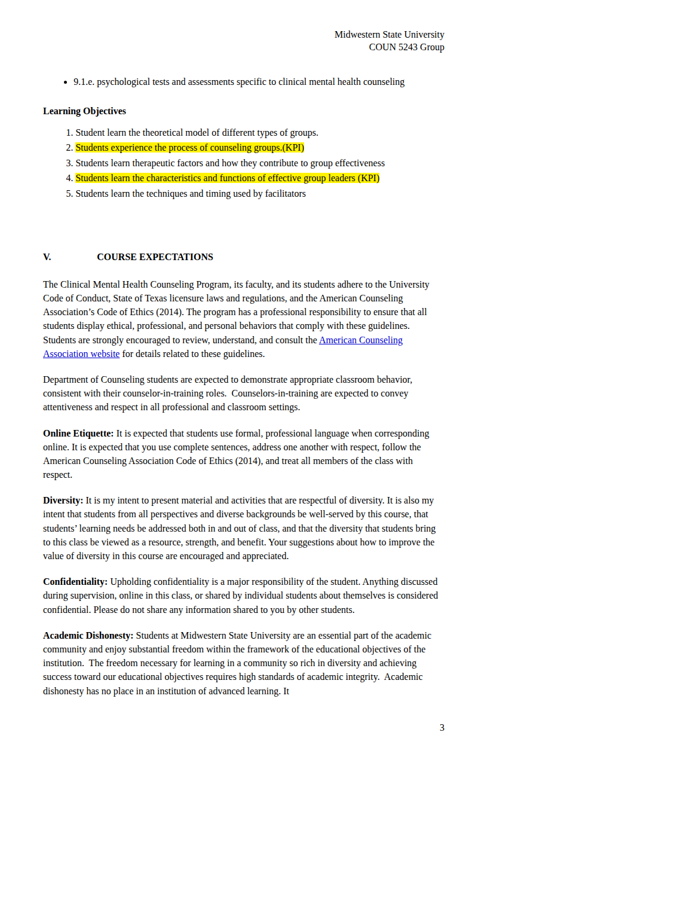Midwestern State University
COUN 5243 Group
9.1.e. psychological tests and assessments specific to clinical mental health counseling
Learning Objectives
Student learn the theoretical model of different types of groups.
Students experience the process of counseling groups.(KPI)
Students learn therapeutic factors and how they contribute to group effectiveness
Students learn the characteristics and functions of effective group leaders (KPI)
Students learn the techniques and timing used by facilitators
V. COURSE EXPECTATIONS
The Clinical Mental Health Counseling Program, its faculty, and its students adhere to the University Code of Conduct, State of Texas licensure laws and regulations, and the American Counseling Association’s Code of Ethics (2014). The program has a professional responsibility to ensure that all students display ethical, professional, and personal behaviors that comply with these guidelines. Students are strongly encouraged to review, understand, and consult the American Counseling Association website for details related to these guidelines.
Department of Counseling students are expected to demonstrate appropriate classroom behavior, consistent with their counselor-in-training roles. Counselors-in-training are expected to convey attentiveness and respect in all professional and classroom settings.
Online Etiquette: It is expected that students use formal, professional language when corresponding online. It is expected that you use complete sentences, address one another with respect, follow the American Counseling Association Code of Ethics (2014), and treat all members of the class with respect.
Diversity: It is my intent to present material and activities that are respectful of diversity. It is also my intent that students from all perspectives and diverse backgrounds be well-served by this course, that students’ learning needs be addressed both in and out of class, and that the diversity that students bring to this class be viewed as a resource, strength, and benefit. Your suggestions about how to improve the value of diversity in this course are encouraged and appreciated.
Confidentiality: Upholding confidentiality is a major responsibility of the student. Anything discussed during supervision, online in this class, or shared by individual students about themselves is considered confidential. Please do not share any information shared to you by other students.
Academic Dishonesty: Students at Midwestern State University are an essential part of the academic community and enjoy substantial freedom within the framework of the educational objectives of the institution. The freedom necessary for learning in a community so rich in diversity and achieving success toward our educational objectives requires high standards of academic integrity. Academic dishonesty has no place in an institution of advanced learning. It
3